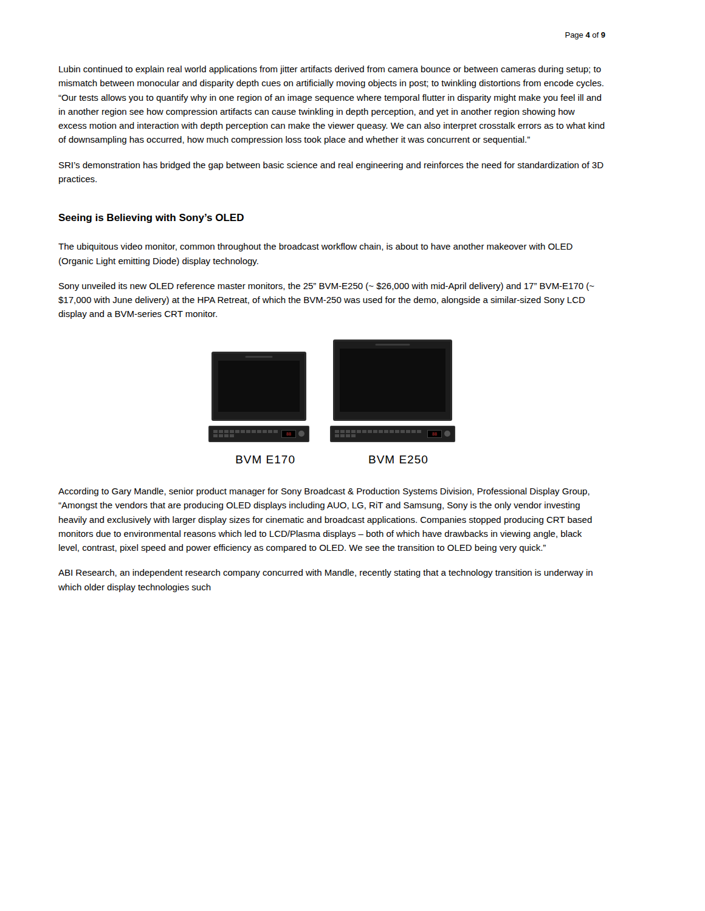Page 4 of 9
Lubin continued to explain real world applications from jitter artifacts derived from camera bounce or between cameras during setup; to mismatch between monocular and disparity depth cues on artificially moving objects in post; to twinkling distortions from encode cycles. “Our tests allows you to quantify why in one region of an image sequence where temporal flutter in disparity might make you feel ill and in another region see how compression artifacts can cause twinkling in depth perception, and yet in another region showing how excess motion and interaction with depth perception can make the viewer queasy. We can also interpret crosstalk errors as to what kind of downsampling has occurred, how much compression loss took place and whether it was concurrent or sequential.”
SRI’s demonstration has bridged the gap between basic science and real engineering and reinforces the need for standardization of 3D practices.
Seeing is Believing with Sony’s OLED
The ubiquitous video monitor, common throughout the broadcast workflow chain, is about to have another makeover with OLED (Organic Light emitting Diode) display technology.
Sony unveiled its new OLED reference master monitors, the 25” BVM-E250 (~ $26,000 with mid-April delivery) and 17” BVM-E170 (~ $17,000 with June delivery) at the HPA Retreat, of which the BVM-250 was used for the demo, alongside a similar-sized Sony LCD display and a BVM-series CRT monitor.
88
88
BVM E170 BVM E250
According to Gary Mandle, senior product manager for Sony Broadcast & Production Systems Division, Professional Display Group, “Amongst the vendors that are producing OLED displays including AUO, LG, RiT and Samsung, Sony is the only vendor investing heavily and exclusively with larger display sizes for cinematic and broadcast applications. Companies stopped producing CRT based monitors due to environmental reasons which led to LCD/Plasma displays – both of which have drawbacks in viewing angle, black level, contrast, pixel speed and power efficiency as compared to OLED. We see the transition to OLED being very quick.”
ABI Research, an independent research company concurred with Mandle, recently stating that a technology transition is underway in which older display technologies such